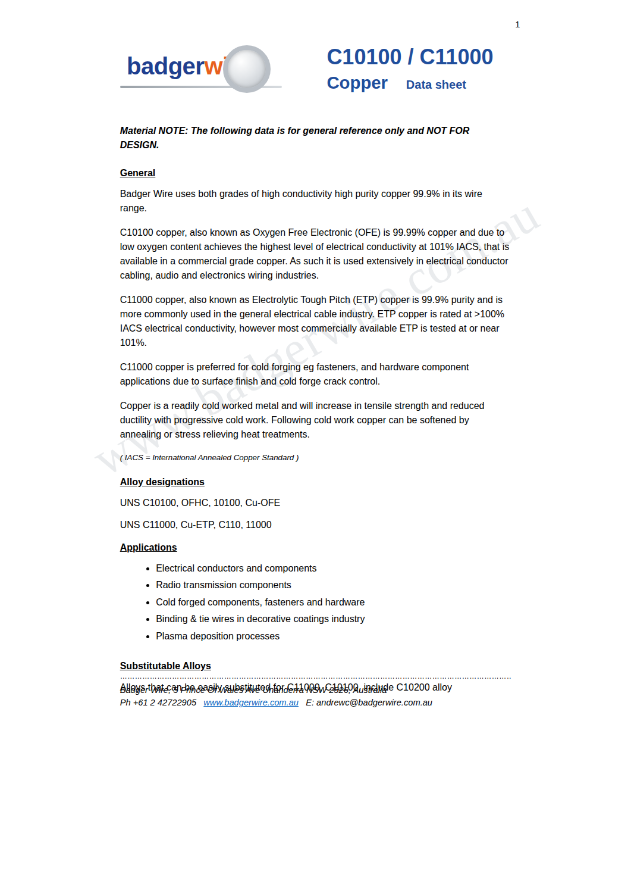1
www.badgerwire.com.au
badger wire
C10100 / C11000
Copper Data sheet
Material NOTE: The following data is for general reference only and NOT FOR DESIGN.
General
Badger Wire uses both grades of high conductivity high purity copper 99.9% in its wire range.
C10100 copper, also known as Oxygen Free Electronic (OFE) is 99.99% copper and due to low oxygen content achieves the highest level of electrical conductivity at 101% IACS, that is available in a commercial grade copper. As such it is used extensively in electrical conductor cabling, audio and electronics wiring industries.
C11000 copper, also known as Electrolytic Tough Pitch (ETP) copper is 99.9% purity and is more commonly used in the general electrical cable industry. ETP copper is rated at >100% IACS electrical conductivity, however most commercially available ETP is tested at or near 101%.
C11000 copper is preferred for cold forging eg fasteners, and hardware component applications due to surface finish and cold forge crack control.
Copper is a readily cold worked metal and will increase in tensile strength and reduced ductility with progressive cold work. Following cold work copper can be softened by annealing or stress relieving heat treatments.
( IACS = International Annealed Copper Standard )
Alloy designations
UNS C10100, OFHC, 10100, Cu-OFE
UNS C11000, Cu-ETP, C110, 11000
Applications
Electrical conductors and components
Radio transmission components
Cold forged components, fasteners and hardware
Binding & tie wires in decorative coatings industry
Plasma deposition processes
Substitutable Alloys
Alloys that can be easily substituted for C11000, C10100, include C10200 alloy
…………………………………………………………………………………………………………………………………………………………………………………………………..
Badger Wire, 5 Prince Of Wales Ave Unanderra NSW 2526, Australia
Ph +61 2 42722905 www.badgerwire.com.au E: andrewc@badgerwire.com.au